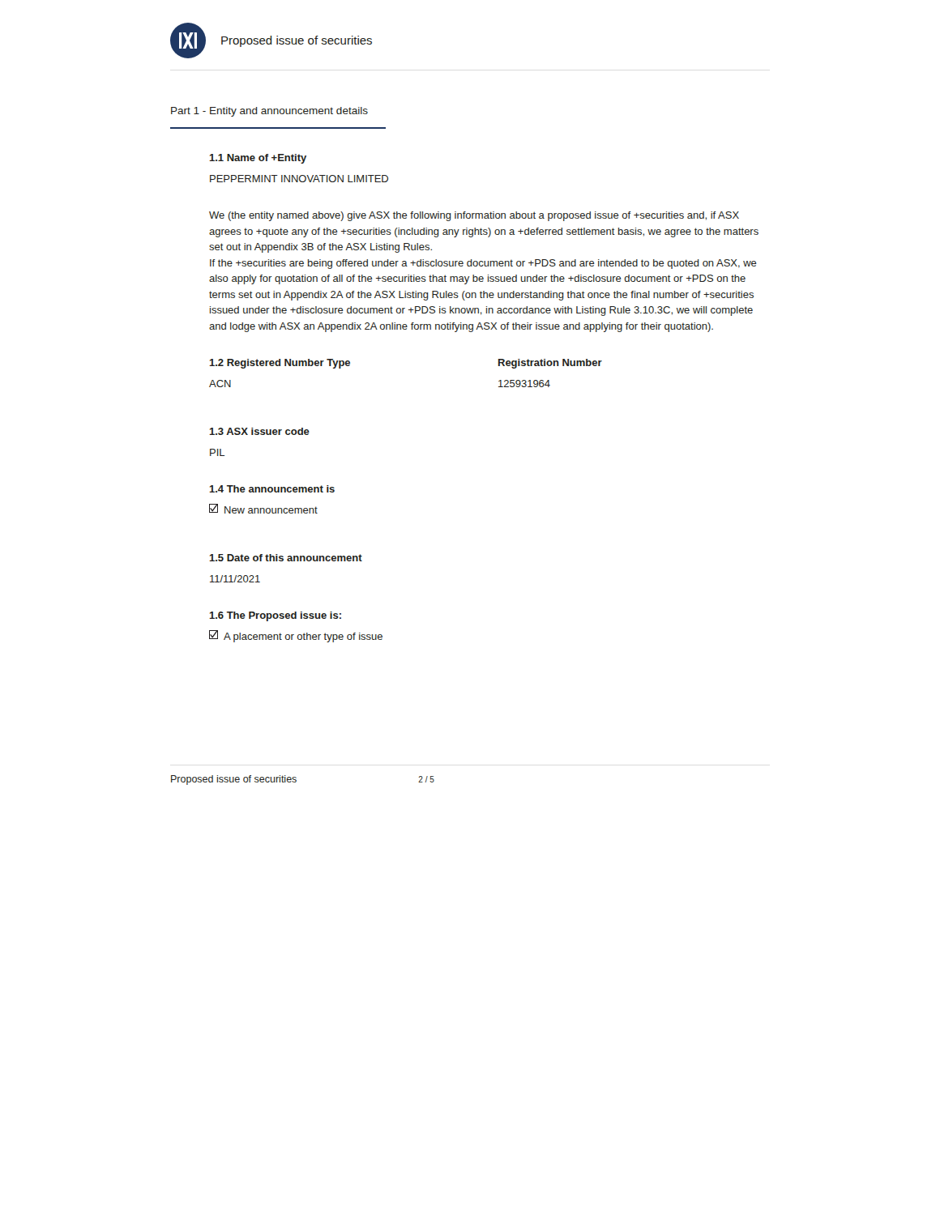Proposed issue of securities
Part 1 - Entity and announcement details
1.1 Name of +Entity
PEPPERMINT INNOVATION LIMITED
We (the entity named above) give ASX the following information about a proposed issue of +securities and, if ASX agrees to +quote any of the +securities (including any rights) on a +deferred settlement basis, we agree to the matters set out in Appendix 3B of the ASX Listing Rules.
If the +securities are being offered under a +disclosure document or +PDS and are intended to be quoted on ASX, we also apply for quotation of all of the +securities that may be issued under the +disclosure document or +PDS on the terms set out in Appendix 2A of the ASX Listing Rules (on the understanding that once the final number of +securities issued under the +disclosure document or +PDS is known, in accordance with Listing Rule 3.10.3C, we will complete and lodge with ASX an Appendix 2A online form notifying ASX of their issue and applying for their quotation).
1.2 Registered Number Type
ACN
Registration Number
125931964
1.3 ASX issuer code
PIL
1.4 The announcement is
New announcement
1.5 Date of this announcement
11/11/2021
1.6 The Proposed issue is:
A placement or other type of issue
Proposed issue of securities 2 / 5